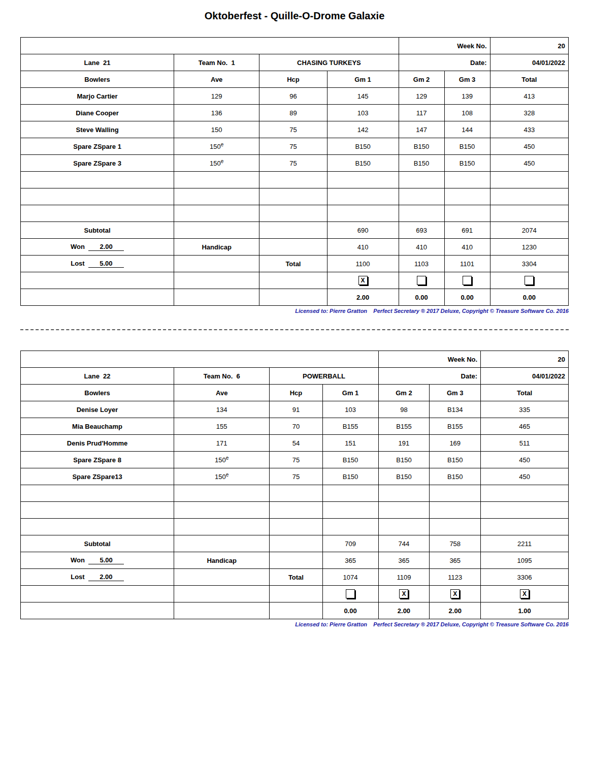Oktoberfest - Quille-O-Drome Galaxie
| | Week No. | 20 |
| Lane 21 | Team No. 1 | CHASING TURKEYS | Date: | 04/01/2022 |
| Bowlers | Ave | Hcp | Gm 1 | Gm 2 | Gm 3 | Total |
| Marjo Cartier | 129 | 96 | 145 | 129 | 139 | 413 |
| Diane Cooper | 136 | 89 | 103 | 117 | 108 | 328 |
| Steve Walling | 150 | 75 | 142 | 147 | 144 | 433 |
| Spare ZSpare 1 | 150 e | 75 | B150 | B150 | B150 | 450 |
| Spare ZSpare 3 | 150 e | 75 | B150 | B150 | B150 | 450 |
| Subtotal | | | 690 | 693 | 691 | 2074 |
| Won 2.00 | Handicap | | 410 | 410 | 410 | 1230 |
| Lost 5.00 | | Total | 1100 | 1103 | 1101 | 3304 |
| | | | X | | | |
| | | | 2.00 | 0.00 | 0.00 | 0.00 |
Licensed to: Pierre Gratton Perfect Secretary ® 2017 Deluxe, Copyright © Treasure Software Co. 2016
| | Week No. | 20 |
| Lane 22 | Team No. 6 | POWERBALL | Date: | 04/01/2022 |
| Bowlers | Ave | Hcp | Gm 1 | Gm 2 | Gm 3 | Total |
| Denise Loyer | 134 | 91 | 103 | 98 | B134 | 335 |
| Mia Beauchamp | 155 | 70 | B155 | B155 | B155 | 465 |
| Denis Prud'Homme | 171 | 54 | 151 | 191 | 169 | 511 |
| Spare ZSpare 8 | 150 e | 75 | B150 | B150 | B150 | 450 |
| Spare ZSpare13 | 150 e | 75 | B150 | B150 | B150 | 450 |
| Subtotal | | | 709 | 744 | 758 | 2211 |
| Won 5.00 | Handicap | | 365 | 365 | 365 | 1095 |
| Lost 2.00 | | Total | 1074 | 1109 | 1123 | 3306 |
| | | | | X | X | X |
| | | | 0.00 | 2.00 | 2.00 | 1.00 |
Licensed to: Pierre Gratton Perfect Secretary ® 2017 Deluxe, Copyright © Treasure Software Co. 2016